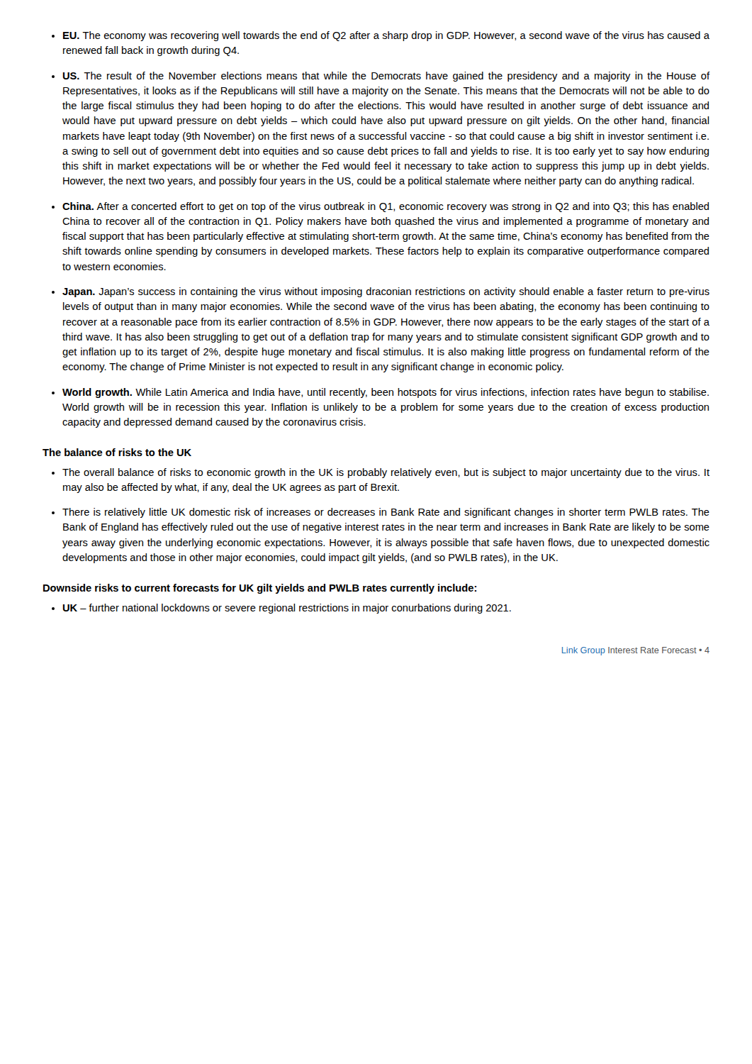EU. The economy was recovering well towards the end of Q2 after a sharp drop in GDP. However, a second wave of the virus has caused a renewed fall back in growth during Q4.
US. The result of the November elections means that while the Democrats have gained the presidency and a majority in the House of Representatives, it looks as if the Republicans will still have a majority on the Senate. This means that the Democrats will not be able to do the large fiscal stimulus they had been hoping to do after the elections. This would have resulted in another surge of debt issuance and would have put upward pressure on debt yields – which could have also put upward pressure on gilt yields. On the other hand, financial markets have leapt today (9th November) on the first news of a successful vaccine - so that could cause a big shift in investor sentiment i.e. a swing to sell out of government debt into equities and so cause debt prices to fall and yields to rise. It is too early yet to say how enduring this shift in market expectations will be or whether the Fed would feel it necessary to take action to suppress this jump up in debt yields. However, the next two years, and possibly four years in the US, could be a political stalemate where neither party can do anything radical.
China. After a concerted effort to get on top of the virus outbreak in Q1, economic recovery was strong in Q2 and into Q3; this has enabled China to recover all of the contraction in Q1. Policy makers have both quashed the virus and implemented a programme of monetary and fiscal support that has been particularly effective at stimulating short-term growth. At the same time, China’s economy has benefited from the shift towards online spending by consumers in developed markets. These factors help to explain its comparative outperformance compared to western economies.
Japan. Japan’s success in containing the virus without imposing draconian restrictions on activity should enable a faster return to pre-virus levels of output than in many major economies. While the second wave of the virus has been abating, the economy has been continuing to recover at a reasonable pace from its earlier contraction of 8.5% in GDP. However, there now appears to be the early stages of the start of a third wave. It has also been struggling to get out of a deflation trap for many years and to stimulate consistent significant GDP growth and to get inflation up to its target of 2%, despite huge monetary and fiscal stimulus. It is also making little progress on fundamental reform of the economy. The change of Prime Minister is not expected to result in any significant change in economic policy.
World growth. While Latin America and India have, until recently, been hotspots for virus infections, infection rates have begun to stabilise. World growth will be in recession this year. Inflation is unlikely to be a problem for some years due to the creation of excess production capacity and depressed demand caused by the coronavirus crisis.
The balance of risks to the UK
The overall balance of risks to economic growth in the UK is probably relatively even, but is subject to major uncertainty due to the virus. It may also be affected by what, if any, deal the UK agrees as part of Brexit.
There is relatively little UK domestic risk of increases or decreases in Bank Rate and significant changes in shorter term PWLB rates. The Bank of England has effectively ruled out the use of negative interest rates in the near term and increases in Bank Rate are likely to be some years away given the underlying economic expectations. However, it is always possible that safe haven flows, due to unexpected domestic developments and those in other major economies, could impact gilt yields, (and so PWLB rates), in the UK.
Downside risks to current forecasts for UK gilt yields and PWLB rates currently include:
UK – further national lockdowns or severe regional restrictions in major conurbations during 2021.
Link Group Interest Rate Forecast • 4